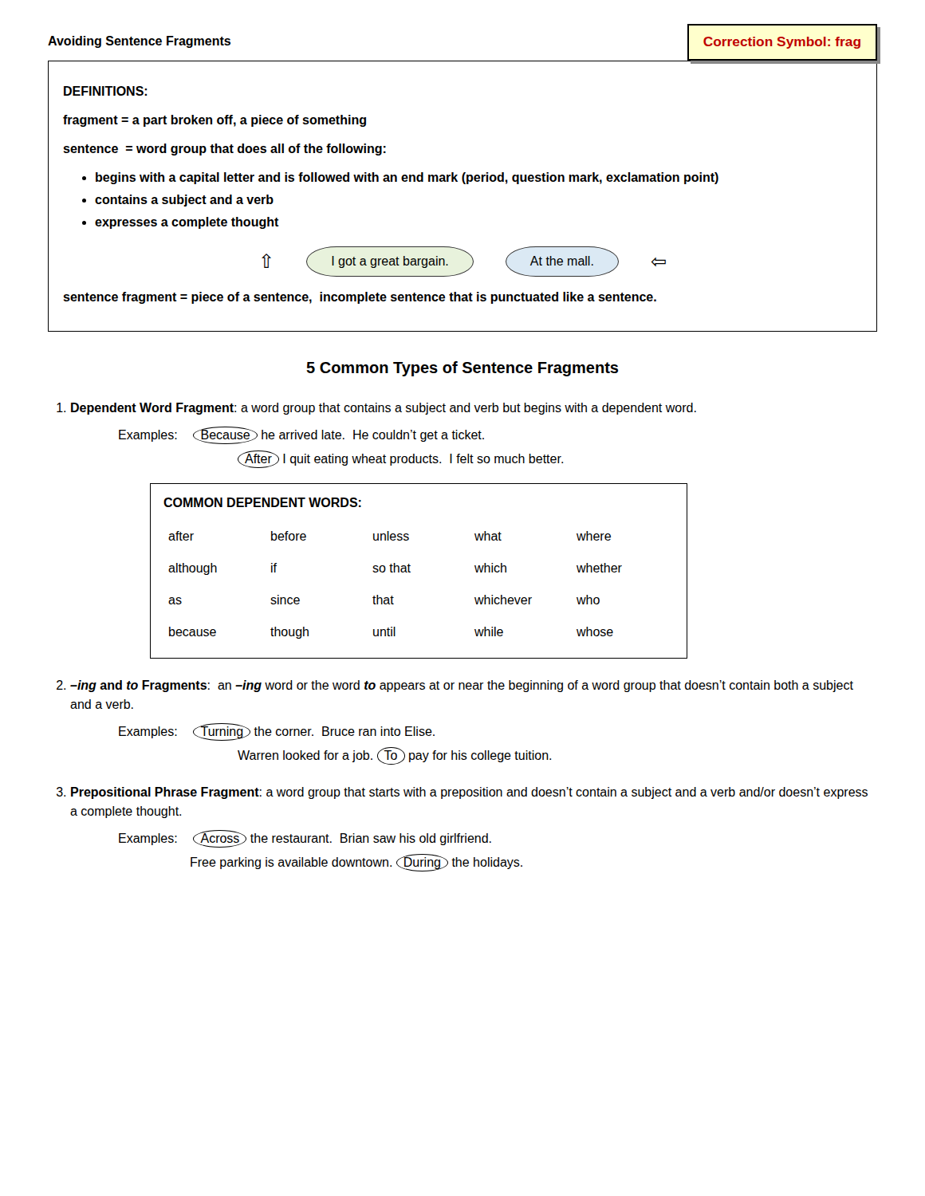Correction Symbol: frag
Avoiding Sentence Fragments
DEFINITIONS:
fragment = a part broken off, a piece of something
sentence = word group that does all of the following:
begins with a capital letter and is followed with an end mark (period, question mark, exclamation point)
contains a subject and a verb
expresses a complete thought
⇧ I got a great bargain. At the mall. ⇦
sentence fragment = piece of a sentence, incomplete sentence that is punctuated like a sentence.
5 Common Types of Sentence Fragments
Dependent Word Fragment: a word group that contains a subject and verb but begins with a dependent word.
Examples: Because he arrived late. He couldn’t get a ticket.
After I quit eating wheat products. I felt so much better.
COMMON DEPENDENT WORDS:
| after | before | unless | what | where |
| although | if | so that | which | whether |
| as | since | that | whichever | who |
| because | though | until | while | whose |
–ing and to Fragments: an –ing word or the word to appears at or near the beginning of a word group that doesn’t contain both a subject and a verb.
Examples: Turning the corner. Bruce ran into Elise.
Warren looked for a job. To pay for his college tuition.
Prepositional Phrase Fragment: a word group that starts with a preposition and doesn’t contain a subject and a verb and/or doesn’t express a complete thought.
Examples: Across the restaurant. Brian saw his old girlfriend.
Free parking is available downtown. During the holidays.